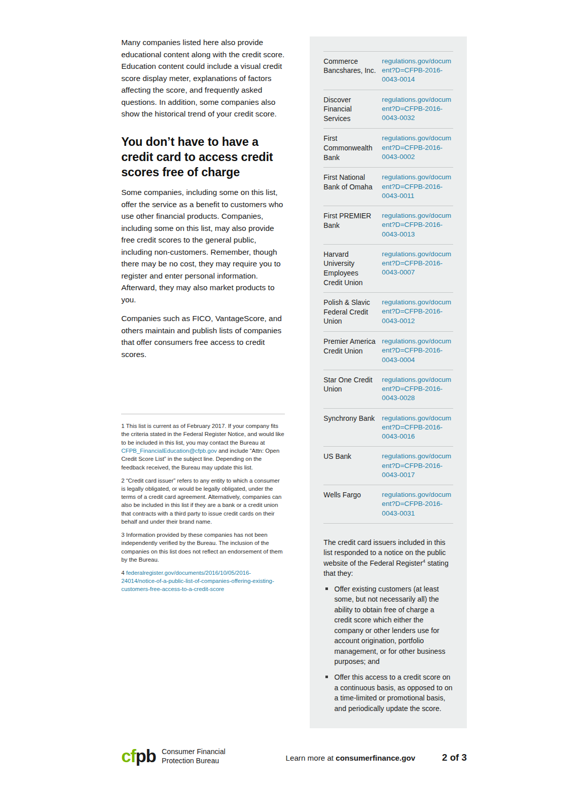Many companies listed here also provide educational content along with the credit score. Education content could include a visual credit score display meter, explanations of factors affecting the score, and frequently asked questions. In addition, some companies also show the historical trend of your credit score.
You don’t have to have a credit card to access credit scores free of charge
Some companies, including some on this list, offer the service as a benefit to customers who use other financial products. Companies, including some on this list, may also provide free credit scores to the general public, including non-customers. Remember, though there may be no cost, they may require you to register and enter personal information. Afterward, they may also market products to you.
Companies such as FICO, VantageScore, and others maintain and publish lists of companies that offer consumers free access to credit scores.
1 This list is current as of February 2017. If your company fits the criteria stated in the Federal Register Notice, and would like to be included in this list, you may contact the Bureau at CFPB_FinancialEducation@cfpb.gov and include “Attn: Open Credit Score List” in the subject line. Depending on the feedback received, the Bureau may update this list.
2 “Credit card issuer” refers to any entity to which a consumer is legally obligated, or would be legally obligated, under the terms of a credit card agreement. Alternatively, companies can also be included in this list if they are a bank or a credit union that contracts with a third party to issue credit cards on their behalf and under their brand name.
3 Information provided by these companies has not been independently verified by the Bureau. The inclusion of the companies on this list does not reflect an endorsement of them by the Bureau.
4 federalregister.gov/documents/2016/10/05/2016-24014/notice-of-a-public-list-of-companies-offering-existing-customers-free-access-to-a-credit-score
| Commerce Bancshares, Inc. | regulations.gov/document?D=CFPB-2016-0043-0014 |
| Discover Financial Services | regulations.gov/document?D=CFPB-2016-0043-0032 |
| First Commonwealth Bank | regulations.gov/document?D=CFPB-2016-0043-0002 |
| First National Bank of Omaha | regulations.gov/document?D=CFPB-2016-0043-0011 |
| First PREMIER Bank | regulations.gov/document?D=CFPB-2016-0043-0013 |
| Harvard University Employees Credit Union | regulations.gov/document?D=CFPB-2016-0043-0007 |
| Polish & Slavic Federal Credit Union | regulations.gov/document?D=CFPB-2016-0043-0012 |
| Premier America Credit Union | regulations.gov/document?D=CFPB-2016-0043-0004 |
| Star One Credit Union | regulations.gov/document?D=CFPB-2016-0043-0028 |
| Synchrony Bank | regulations.gov/document?D=CFPB-2016-0043-0016 |
| US Bank | regulations.gov/document?D=CFPB-2016-0043-0017 |
| Wells Fargo | regulations.gov/document?D=CFPB-2016-0043-0031 |
The credit card issuers included in this list responded to a notice on the public website of the Federal Register4 stating that they:
Offer existing customers (at least some, but not necessarily all) the ability to obtain free of charge a credit score which either the company or other lenders use for account origination, portfolio management, or for other business purposes; and
Offer this access to a credit score on a continuous basis, as opposed to on a time-limited or promotional basis, and periodically update the score.
cfpb
Consumer Financial
Protection Bureau
Learn more at consumerfinance.gov
2 of 3